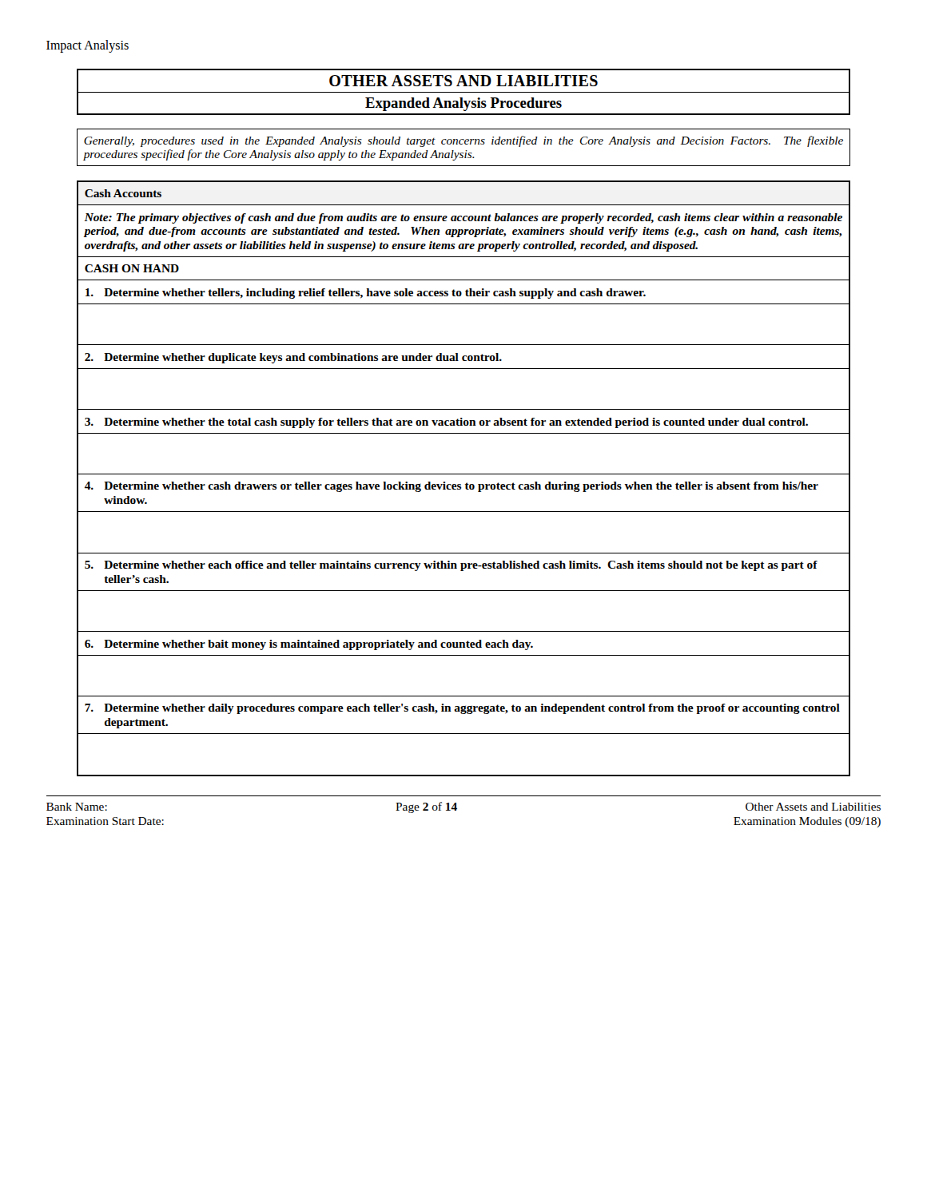Impact Analysis
OTHER ASSETS AND LIABILITIES
Expanded Analysis Procedures
Generally, procedures used in the Expanded Analysis should target concerns identified in the Core Analysis and Decision Factors. The flexible procedures specified for the Core Analysis also apply to the Expanded Analysis.
| Cash Accounts |
| Note: The primary objectives of cash and due from audits are to ensure account balances are properly recorded, cash items clear within a reasonable period, and due-from accounts are substantiated and tested. When appropriate, examiners should verify items (e.g., cash on hand, cash items, overdrafts, and other assets or liabilities held in suspense) to ensure items are properly controlled, recorded, and disposed. |
| CASH ON HAND |
| 1. Determine whether tellers, including relief tellers, have sole access to their cash supply and cash drawer. |
| 2. Determine whether duplicate keys and combinations are under dual control. |
| 3. Determine whether the total cash supply for tellers that are on vacation or absent for an extended period is counted under dual control. |
| 4. Determine whether cash drawers or teller cages have locking devices to protect cash during periods when the teller is absent from his/her window. |
| 5. Determine whether each office and teller maintains currency within pre-established cash limits. Cash items should not be kept as part of teller’s cash. |
| 6. Determine whether bait money is maintained appropriately and counted each day. |
| 7. Determine whether daily procedures compare each teller's cash, in aggregate, to an independent control from the proof or accounting control department. |
Bank Name:
Page 2 of 14
Other Assets and Liabilities
Examination Start Date:
Examination Modules (09/18)